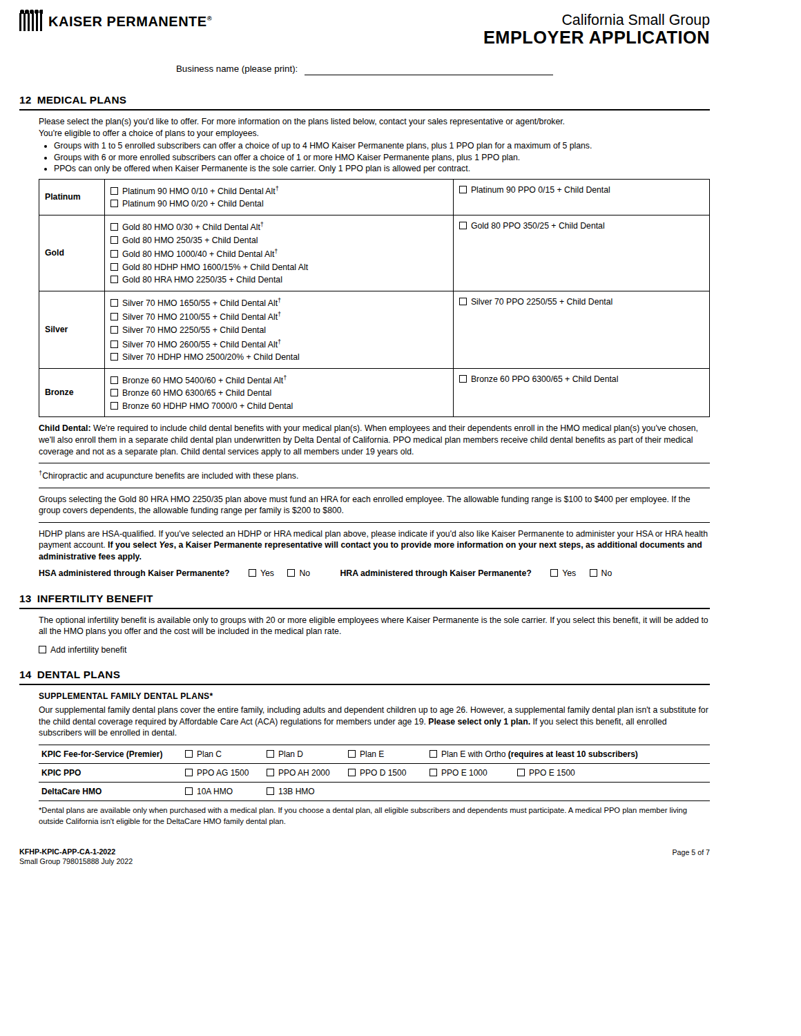KAISER PERMANENTE®
California Small Group
EMPLOYER APPLICATION
Business name (please print):
12 MEDICAL PLANS
Please select the plan(s) you'd like to offer. For more information on the plans listed below, contact your sales representative or agent/broker.
You're eligible to offer a choice of plans to your employees.
Groups with 1 to 5 enrolled subscribers can offer a choice of up to 4 HMO Kaiser Permanente plans, plus 1 PPO plan for a maximum of 5 plans.
Groups with 6 or more enrolled subscribers can offer a choice of 1 or more HMO Kaiser Permanente plans, plus 1 PPO plan.
PPOs can only be offered when Kaiser Permanente is the sole carrier. Only 1 PPO plan is allowed per contract.
| Platinum | Platinum 90 HMO 0/10 + Child Dental Alt † Platinum 90 HMO 0/20 + Child Dental | Platinum 90 PPO 0/15 + Child Dental |
| Gold | Gold 80 HMO 0/30 + Child Dental Alt † Gold 80 HMO 250/35 + Child Dental Gold 80 HMO 1000/40 + Child Dental Alt † Gold 80 HDHP HMO 1600/15% + Child Dental Alt Gold 80 HRA HMO 2250/35 + Child Dental | Gold 80 PPO 350/25 + Child Dental |
| Silver | Silver 70 HMO 1650/55 + Child Dental Alt † Silver 70 HMO 2100/55 + Child Dental Alt † Silver 70 HMO 2250/55 + Child Dental Silver 70 HMO 2600/55 + Child Dental Alt † Silver 70 HDHP HMO 2500/20% + Child Dental | Silver 70 PPO 2250/55 + Child Dental |
| Bronze | Bronze 60 HMO 5400/60 + Child Dental Alt † Bronze 60 HMO 6300/65 + Child Dental Bronze 60 HDHP HMO 7000/0 + Child Dental | Bronze 60 PPO 6300/65 + Child Dental |
Child Dental: We're required to include child dental benefits with your medical plan(s). When employees and their dependents enroll in the HMO medical plan(s) you've chosen, we'll also enroll them in a separate child dental plan underwritten by Delta Dental of California. PPO medical plan members receive child dental benefits as part of their medical coverage and not as a separate plan. Child dental services apply to all members under 19 years old.
†Chiropractic and acupuncture benefits are included with these plans.
Groups selecting the Gold 80 HRA HMO 2250/35 plan above must fund an HRA for each enrolled employee. The allowable funding range is $100 to $400 per employee. If the group covers dependents, the allowable funding range per family is $200 to $800.
HDHP plans are HSA-qualified. If you've selected an HDHP or HRA medical plan above, please indicate if you'd also like Kaiser Permanente to administer your HSA or HRA health payment account. If you select Yes, a Kaiser Permanente representative will contact you to provide more information on your next steps, as additional documents and administrative fees apply.
HSA administered through Kaiser Permanente? Yes No HRA administered through Kaiser Permanente? Yes No
13 INFERTILITY BENEFIT
The optional infertility benefit is available only to groups with 20 or more eligible employees where Kaiser Permanente is the sole carrier. If you select this benefit, it will be added to all the HMO plans you offer and the cost will be included in the medical plan rate.
Add infertility benefit
14 DENTAL PLANS
SUPPLEMENTAL FAMILY DENTAL PLANS*
Our supplemental family dental plans cover the entire family, including adults and dependent children up to age 26. However, a supplemental family dental plan isn't a substitute for the child dental coverage required by Affordable Care Act (ACA) regulations for members under age 19. Please select only 1 plan. If you select this benefit, all enrolled subscribers will be enrolled in dental.
| KPIC Fee-for-Service (Premier) | Plan C | Plan D | Plan E | Plan E with Ortho (requires at least 10 subscribers) |
| KPIC PPO | PPO AG 1500 | PPO AH 2000 | PPO D 1500 | PPO E 1000 PPO E 1500 |
| DeltaCare HMO | 10A HMO | 13B HMO | | |
*Dental plans are available only when purchased with a medical plan. If you choose a dental plan, all eligible subscribers and dependents must participate. A medical PPO plan member living outside California isn't eligible for the DeltaCare HMO family dental plan.
KFHP-KPIC-APP-CA-1-2022
Small Group 798015888 July 2022
Page 5 of 7